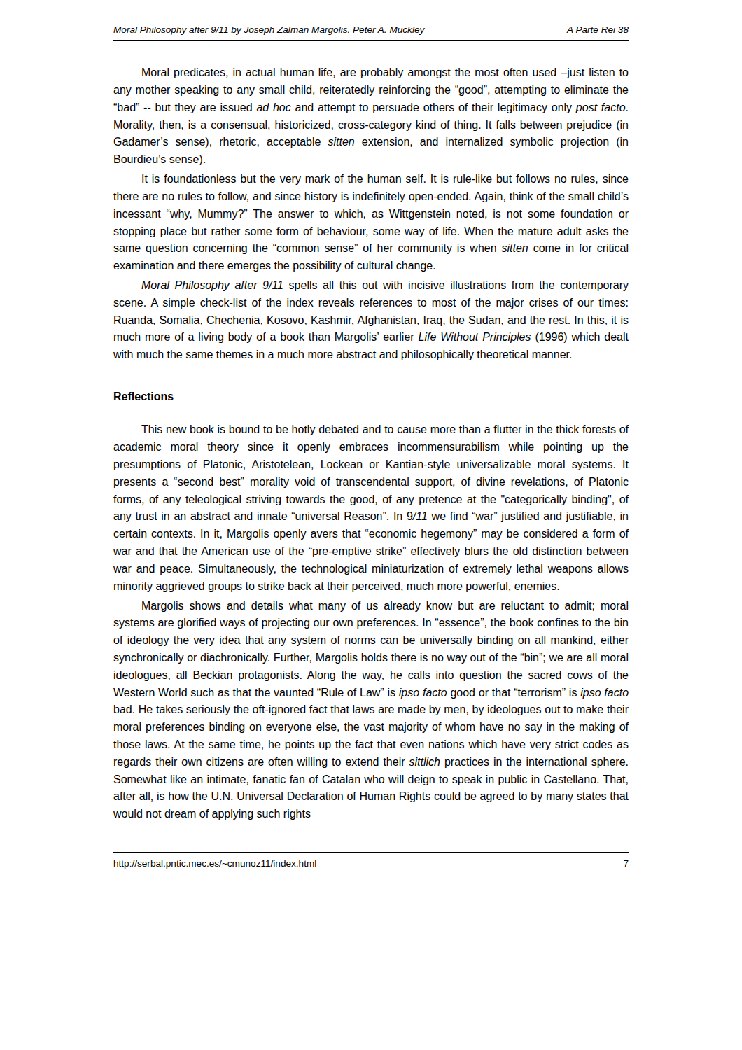Moral Philosophy after 9/11 by Joseph Zalman Margolis. Peter A. Muckley A Parte Rei 38
Moral predicates, in actual human life, are probably amongst the most often used –just listen to any mother speaking to any small child, reiteratedly reinforcing the “good”, attempting to eliminate the “bad” -- but they are issued ad hoc and attempt to persuade others of their legitimacy only post facto. Morality, then, is a consensual, historicized, cross-category kind of thing. It falls between prejudice (in Gadamer’s sense), rhetoric, acceptable sitten extension, and internalized symbolic projection (in Bourdieu’s sense).
It is foundationless but the very mark of the human self. It is rule-like but follows no rules, since there are no rules to follow, and since history is indefinitely open-ended. Again, think of the small child’s incessant “why, Mummy?” The answer to which, as Wittgenstein noted, is not some foundation or stopping place but rather some form of behaviour, some way of life. When the mature adult asks the same question concerning the “common sense” of her community is when sitten come in for critical examination and there emerges the possibility of cultural change.
Moral Philosophy after 9/11 spells all this out with incisive illustrations from the contemporary scene. A simple check-list of the index reveals references to most of the major crises of our times: Ruanda, Somalia, Chechenia, Kosovo, Kashmir, Afghanistan, Iraq, the Sudan, and the rest. In this, it is much more of a living body of a book than Margolis’ earlier Life Without Principles (1996) which dealt with much the same themes in a much more abstract and philosophically theoretical manner.
Reflections
This new book is bound to be hotly debated and to cause more than a flutter in the thick forests of academic moral theory since it openly embraces incommensurabilism while pointing up the presumptions of Platonic, Aristotelean, Lockean or Kantian-style universalizable moral systems. It presents a “second best” morality void of transcendental support, of divine revelations, of Platonic forms, of any teleological striving towards the good, of any pretence at the "categorically binding", of any trust in an abstract and innate “universal Reason”. In 9/11 we find “war” justified and justifiable, in certain contexts. In it, Margolis openly avers that “economic hegemony” may be considered a form of war and that the American use of the “pre-emptive strike” effectively blurs the old distinction between war and peace. Simultaneously, the technological miniaturization of extremely lethal weapons allows minority aggrieved groups to strike back at their perceived, much more powerful, enemies.
Margolis shows and details what many of us already know but are reluctant to admit; moral systems are glorified ways of projecting our own preferences. In “essence”, the book confines to the bin of ideology the very idea that any system of norms can be universally binding on all mankind, either synchronically or diachronically. Further, Margolis holds there is no way out of the “bin”; we are all moral ideologues, all Beckian protagonists. Along the way, he calls into question the sacred cows of the Western World such as that the vaunted “Rule of Law” is ipso facto good or that “terrorism” is ipso facto bad. He takes seriously the oft-ignored fact that laws are made by men, by ideologues out to make their moral preferences binding on everyone else, the vast majority of whom have no say in the making of those laws. At the same time, he points up the fact that even nations which have very strict codes as regards their own citizens are often willing to extend their sittlich practices in the international sphere. Somewhat like an intimate, fanatic fan of Catalan who will deign to speak in public in Castellano. That, after all, is how the U.N. Universal Declaration of Human Rights could be agreed to by many states that would not dream of applying such rights
http://serbal.pntic.mec.es/~cmunoz11/index.html 7